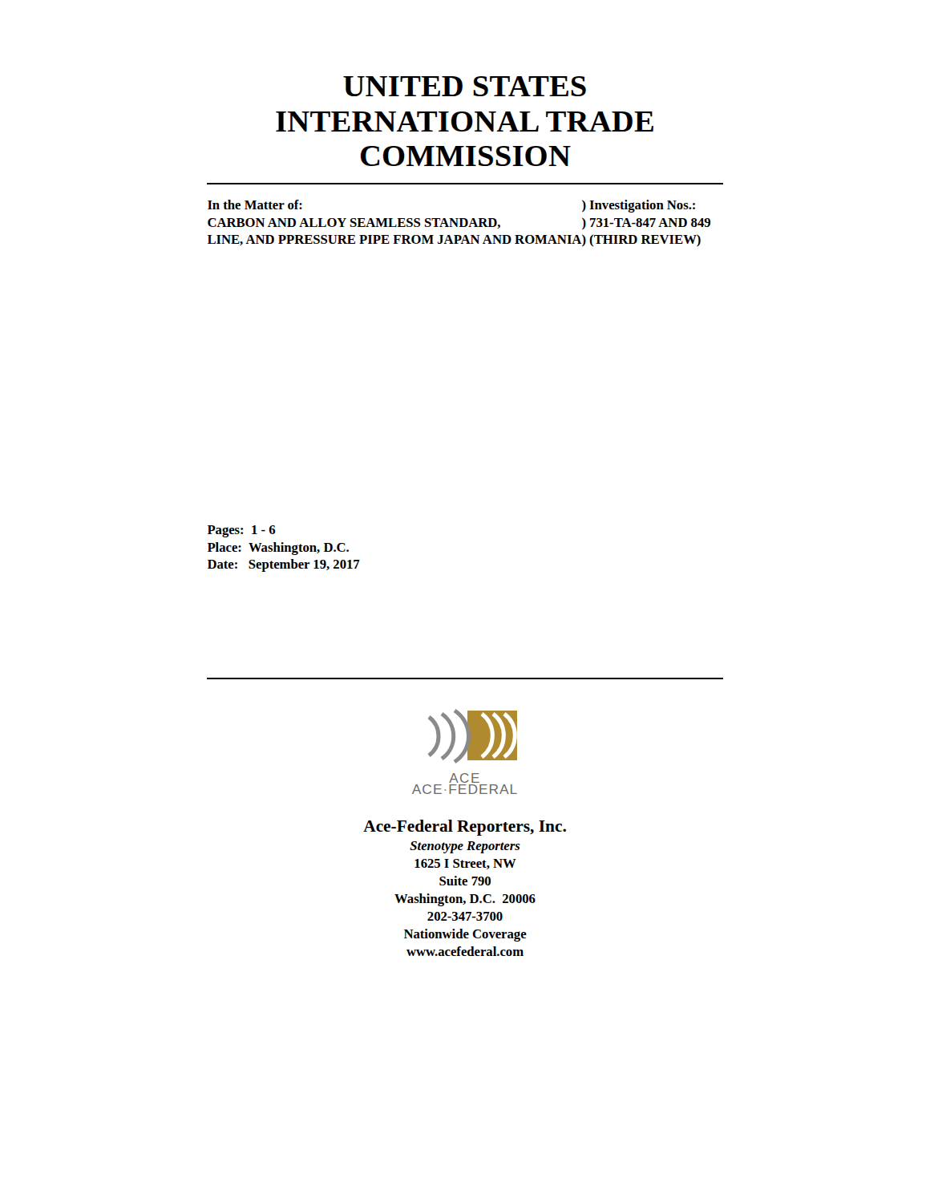UNITED STATES
INTERNATIONAL TRADE COMMISSION
| In the Matter of: | ) Investigation Nos.: |
| CARBON AND ALLOY SEAMLESS STANDARD, | ) 731-TA-847 AND 849 |
| LINE, AND PPRESSURE PIPE FROM JAPAN AND ROMANIA | ) (THIRD REVIEW) |
Pages: 1 - 6
Place: Washington, D.C.
Date: September 19, 2017
ACE
ACE·FEDERAL
Ace-Federal Reporters, Inc.
Stenotype Reporters
1625 I Street, NW
Suite 790
Washington, D.C. 20006
202-347-3700
Nationwide Coverage
www.acefederal.com